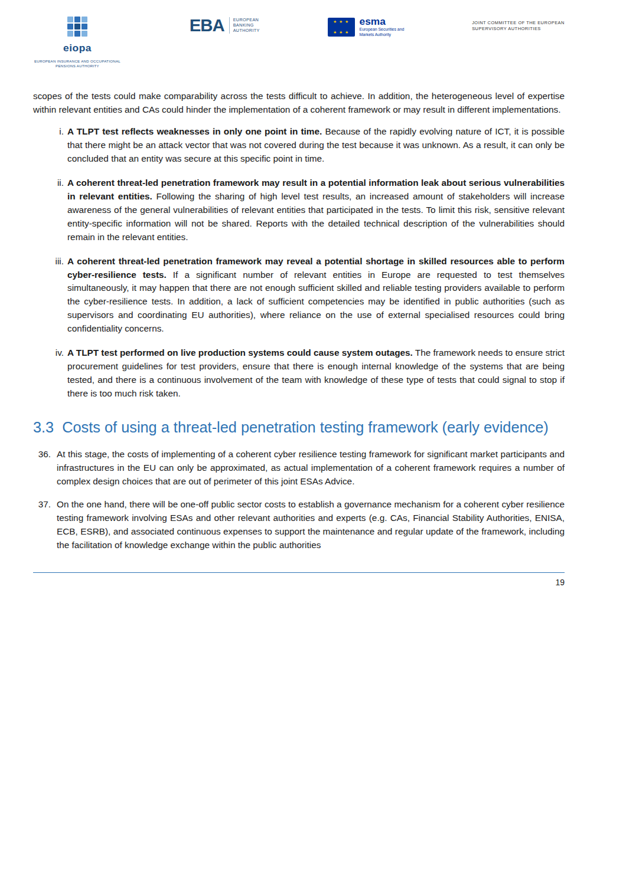eiopa
European Insurance and Occupational Pensions Authority
EBA
European
Banking
Authority
esma
European Securities and
Markets Authority
Joint Committee of the European
Supervisory Authorities
scopes of the tests could make comparability across the tests difficult to achieve. In addition, the heterogeneous level of expertise within relevant entities and CAs could hinder the implementation of a coherent framework or may result in different implementations.
A TLPT test reflects weaknesses in only one point in time. Because of the rapidly evolving nature of ICT, it is possible that there might be an attack vector that was not covered during the test because it was unknown. As a result, it can only be concluded that an entity was secure at this specific point in time.
A coherent threat-led penetration framework may result in a potential information leak about serious vulnerabilities in relevant entities. Following the sharing of high level test results, an increased amount of stakeholders will increase awareness of the general vulnerabilities of relevant entities that participated in the tests. To limit this risk, sensitive relevant entity-specific information will not be shared. Reports with the detailed technical description of the vulnerabilities should remain in the relevant entities.
A coherent threat-led penetration framework may reveal a potential shortage in skilled resources able to perform cyber-resilience tests. If a significant number of relevant entities in Europe are requested to test themselves simultaneously, it may happen that there are not enough sufficient skilled and reliable testing providers available to perform the cyber-resilience tests. In addition, a lack of sufficient competencies may be identified in public authorities (such as supervisors and coordinating EU authorities), where reliance on the use of external specialised resources could bring confidentiality concerns.
A TLPT test performed on live production systems could cause system outages. The framework needs to ensure strict procurement guidelines for test providers, ensure that there is enough internal knowledge of the systems that are being tested, and there is a continuous involvement of the team with knowledge of these type of tests that could signal to stop if there is too much risk taken.
3.3 Costs of using a threat-led penetration testing framework (early evidence)
At this stage, the costs of implementing of a coherent cyber resilience testing framework for significant market participants and infrastructures in the EU can only be approximated, as actual implementation of a coherent framework requires a number of complex design choices that are out of perimeter of this joint ESAs Advice.
On the one hand, there will be one-off public sector costs to establish a governance mechanism for a coherent cyber resilience testing framework involving ESAs and other relevant authorities and experts (e.g. CAs, Financial Stability Authorities, ENISA, ECB, ESRB), and associated continuous expenses to support the maintenance and regular update of the framework, including the facilitation of knowledge exchange within the public authorities
19